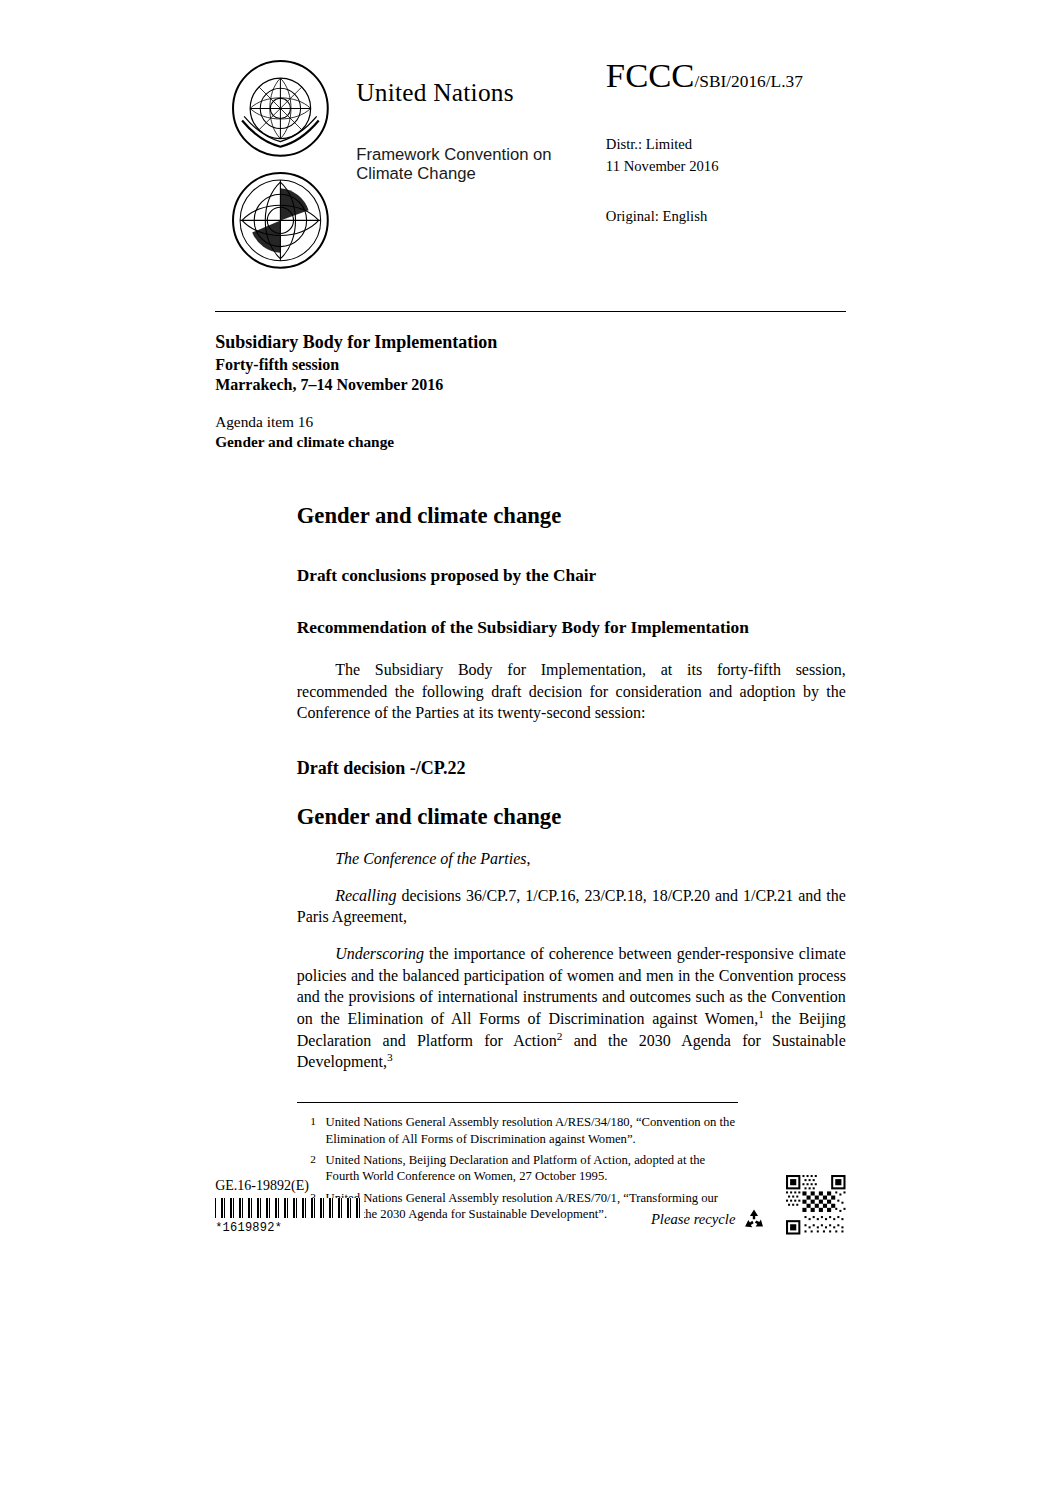United Nations
Framework Convention on
Climate Change
FCCC/SBI/2016/L.37
Distr.: Limited
11 November 2016
Original: English
Subsidiary Body for Implementation
Forty-fifth session
Marrakech, 7–14 November 2016
Agenda item 16
Gender and climate change
Gender and climate change
Draft conclusions proposed by the Chair
Recommendation of the Subsidiary Body for Implementation
The Subsidiary Body for Implementation, at its forty-fifth session, recommended the following draft decision for consideration and adoption by the Conference of the Parties at its twenty-second session:
Draft decision -/CP.22
Gender and climate change
The Conference of the Parties,
Recalling decisions 36/CP.7, 1/CP.16, 23/CP.18, 18/CP.20 and 1/CP.21 and the Paris Agreement,
Underscoring the importance of coherence between gender-responsive climate policies and the balanced participation of women and men in the Convention process and the provisions of international instruments and outcomes such as the Convention on the Elimination of All Forms of Discrimination against Women,1 the Beijing Declaration and Platform for Action2 and the 2030 Agenda for Sustainable Development,3
1 United Nations General Assembly resolution A/RES/34/180, “Convention on the Elimination of All Forms of Discrimination against Women”.
2 United Nations, Beijing Declaration and Platform of Action, adopted at the Fourth World Conference on Women, 27 October 1995.
3 United Nations General Assembly resolution A/RES/70/1, “Transforming our world: the 2030 Agenda for Sustainable Development”.
GE.16-19892(E)
*1619892*
Please recycle